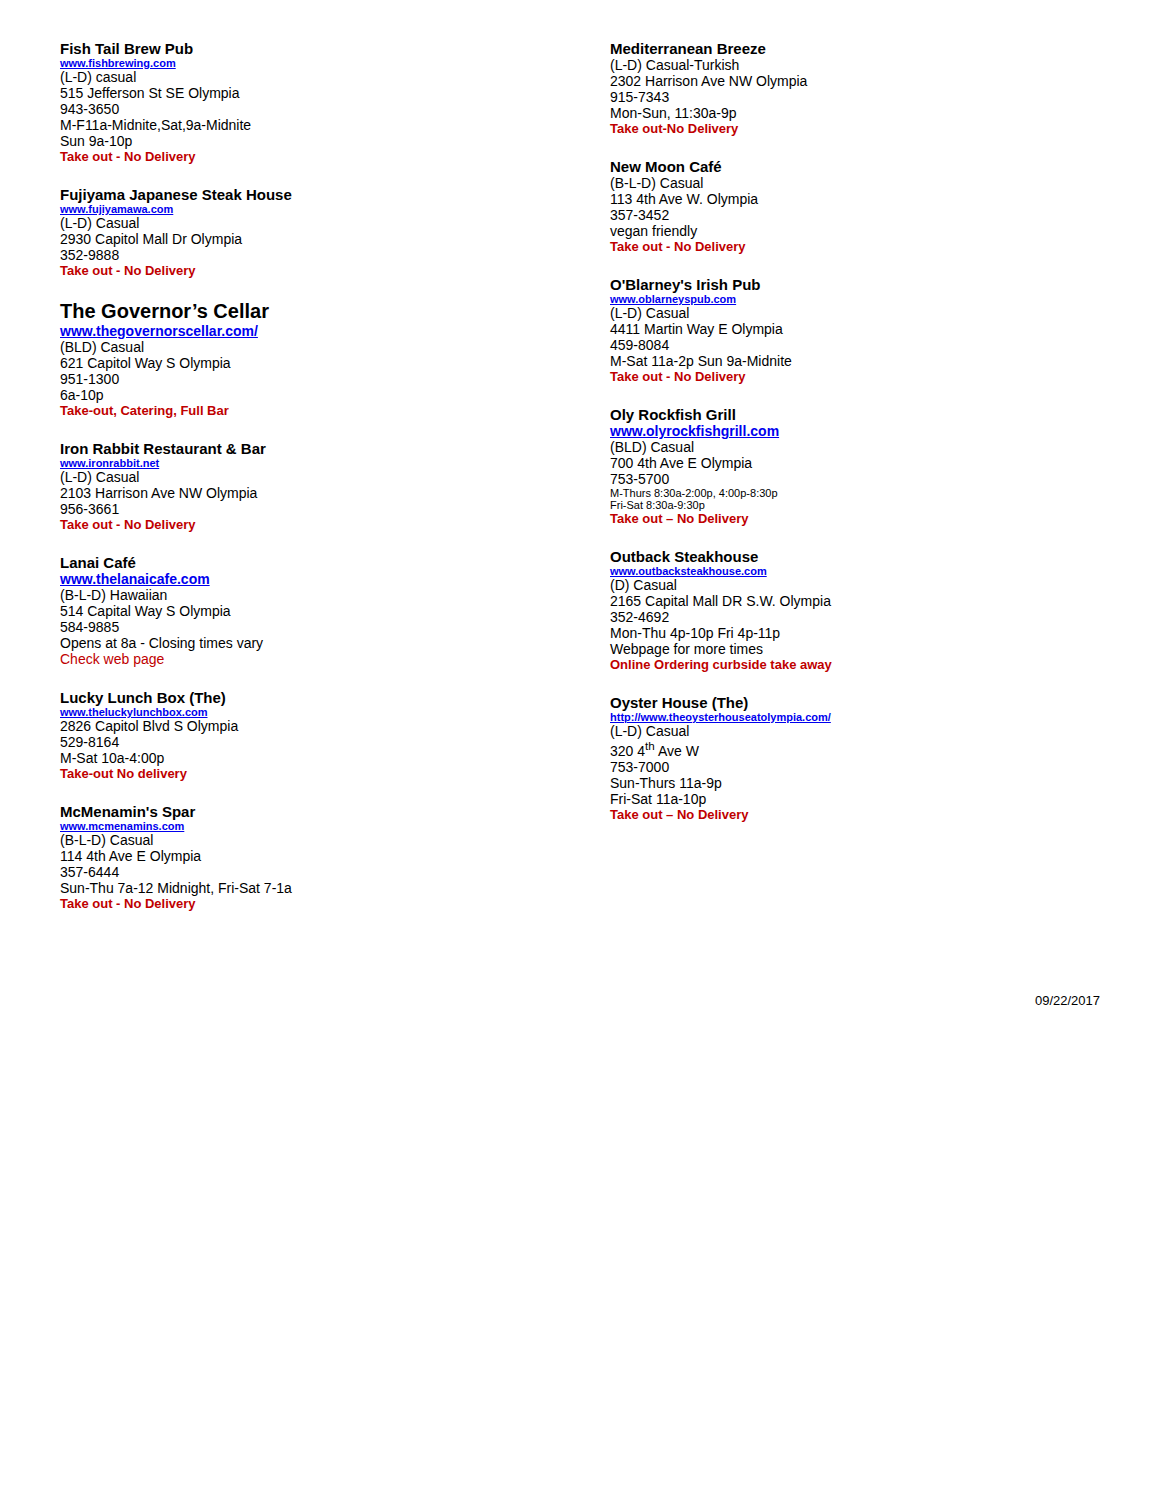Fish Tail Brew Pub
www.fishbrewing.com
(L-D) casual
515 Jefferson St SE Olympia
943-3650
M-F11a-Midnite,Sat,9a-Midnite
Sun 9a-10p
Take out - No Delivery
Fujiyama Japanese Steak House
www.fujiyamawa.com
(L-D) Casual
2930 Capitol Mall Dr Olympia
352-9888
Take out - No Delivery
The Governor’s Cellar
www.thegovernorscellar.com/
(BLD) Casual
621 Capitol Way S Olympia
951-1300
6a-10p
Take-out, Catering, Full Bar
Iron Rabbit Restaurant & Bar
www.ironrabbit.net
(L-D) Casual
2103 Harrison Ave NW Olympia
956-3661
Take out - No Delivery
Lanai Café
www.thelanaicafe.com
(B-L-D) Hawaiian
514 Capital Way S Olympia
584-9885
Opens at 8a - Closing times vary
Check web page
Lucky Lunch Box (The)
www.theluckylunchbox.com
2826 Capitol Blvd S Olympia
529-8164
M-Sat 10a-4:00p
Take-out No delivery
McMenamin's Spar
www.mcmenamins.com
(B-L-D) Casual
114 4th Ave E Olympia
357-6444
Sun-Thu 7a-12 Midnight, Fri-Sat 7-1a
Take out - No Delivery
Mediterranean Breeze
(L-D) Casual-Turkish
2302 Harrison Ave NW Olympia
915-7343
Mon-Sun, 11:30a-9p
Take out-No Delivery
New Moon Café
(B-L-D) Casual
113 4th Ave W. Olympia
357-3452
vegan friendly
Take out - No Delivery
O'Blarney's Irish Pub
www.oblarneyspub.com
(L-D) Casual
4411 Martin Way E Olympia
459-8084
M-Sat 11a-2p Sun 9a-Midnite
Take out - No Delivery
Oly Rockfish Grill
www.olyrockfishgrill.com
(BLD) Casual
700 4th Ave E Olympia
753-5700
M-Thurs 8:30a-2:00p, 4:00p-8:30p
Fri-Sat 8:30a-9:30p
Take out – No Delivery
Outback Steakhouse
www.outbacksteakhouse.com
(D) Casual
2165 Capital Mall DR S.W. Olympia
352-4692
Mon-Thu 4p-10p Fri 4p-11p
Webpage for more times
Online Ordering curbside take away
Oyster House (The)
http://www.theoysterhouseatolympia.com/
(L-D) Casual
320 4th Ave W
753-7000
Sun-Thurs 11a-9p
Fri-Sat 11a-10p
Take out – No Delivery
09/22/2017